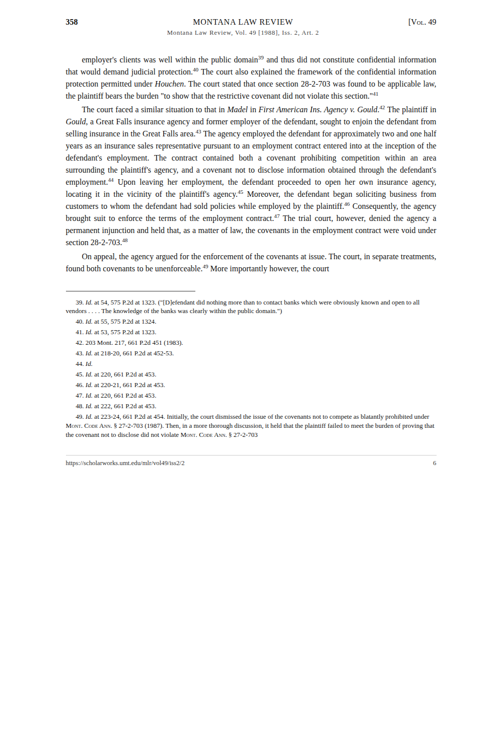358 MONTANA LAW REVIEW Montana Law Review, Vol. 49 [1988], Iss. 2, Art. 2 [Vol. 49
employer's clients was well within the public domain39 and thus did not constitute confidential information that would demand judicial protection.40 The court also explained the framework of the confidential information protection permitted under Houchen. The court stated that once section 28-2-703 was found to be applicable law, the plaintiff bears the burden "to show that the restrictive covenant did not violate this section."41
The court faced a similar situation to that in Madel in First American Ins. Agency v. Gould.42 The plaintiff in Gould, a Great Falls insurance agency and former employer of the defendant, sought to enjoin the defendant from selling insurance in the Great Falls area.43 The agency employed the defendant for approximately two and one half years as an insurance sales representative pursuant to an employment contract entered into at the inception of the defendant's employment. The contract contained both a covenant prohibiting competition within an area surrounding the plaintiff's agency, and a covenant not to disclose information obtained through the defendant's employment.44 Upon leaving her employment, the defendant proceeded to open her own insurance agency, locating it in the vicinity of the plaintiff's agency.45 Moreover, the defendant began soliciting business from customers to whom the defendant had sold policies while employed by the plaintiff.46 Consequently, the agency brought suit to enforce the terms of the employment contract.47 The trial court, however, denied the agency a permanent injunction and held that, as a matter of law, the covenants in the employment contract were void under section 28-2-703.48
On appeal, the agency argued for the enforcement of the covenants at issue. The court, in separate treatments, found both covenants to be unenforceable.49 More importantly however, the court
Id. at 54, 575 P.2d at 1323. ("[D]efendant did nothing more than to contact banks which were obviously known and open to all vendors . . . . The knowledge of the banks was clearly within the public domain.")
Id. at 55, 575 P.2d at 1324.
Id. at 53, 575 P.2d at 1323.
203 Mont. 217, 661 P.2d 451 (1983).
Id. at 218-20, 661 P.2d at 452-53.
Id.
Id. at 220, 661 P.2d at 453.
Id. at 220-21, 661 P.2d at 453.
Id. at 220, 661 P.2d at 453.
Id. at 222, 661 P.2d at 453.
Id. at 223-24, 661 P.2d at 454. Initially, the court dismissed the issue of the covenants not to compete as blatantly prohibited under Mont. Code Ann. § 27-2-703 (1987). Then, in a more thorough discussion, it held that the plaintiff failed to meet the burden of proving that the covenant not to disclose did not violate Mont. Code Ann. § 27-2-703
https://scholarworks.umt.edu/mlr/vol49/iss2/2 6